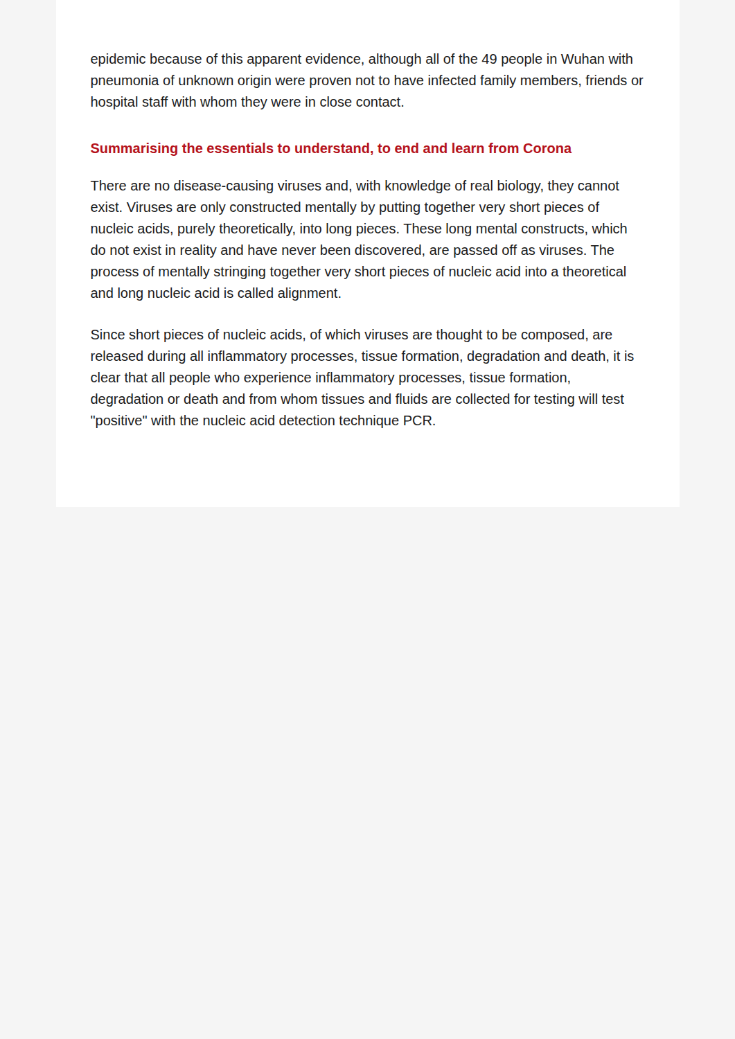epidemic because of this apparent evidence, although all of the 49 people in Wuhan with pneumonia of unknown origin were proven not to have infected family members, friends or hospital staff with whom they were in close contact.
Summarising the essentials to understand, to end and learn from Corona
There are no disease-causing viruses and, with knowledge of real biology, they cannot exist. Viruses are only constructed mentally by putting together very short pieces of nucleic acids, purely theoretically, into long pieces. These long mental constructs, which do not exist in reality and have never been discovered, are passed off as viruses. The process of mentally stringing together very short pieces of nucleic acid into a theoretical and long nucleic acid is called alignment.
Since short pieces of nucleic acids, of which viruses are thought to be composed, are released during all inflammatory processes, tissue formation, degradation and death, it is clear that all people who experience inflammatory processes, tissue formation, degradation or death and from whom tissues and fluids are collected for testing will test "positive" with the nucleic acid detection technique PCR.